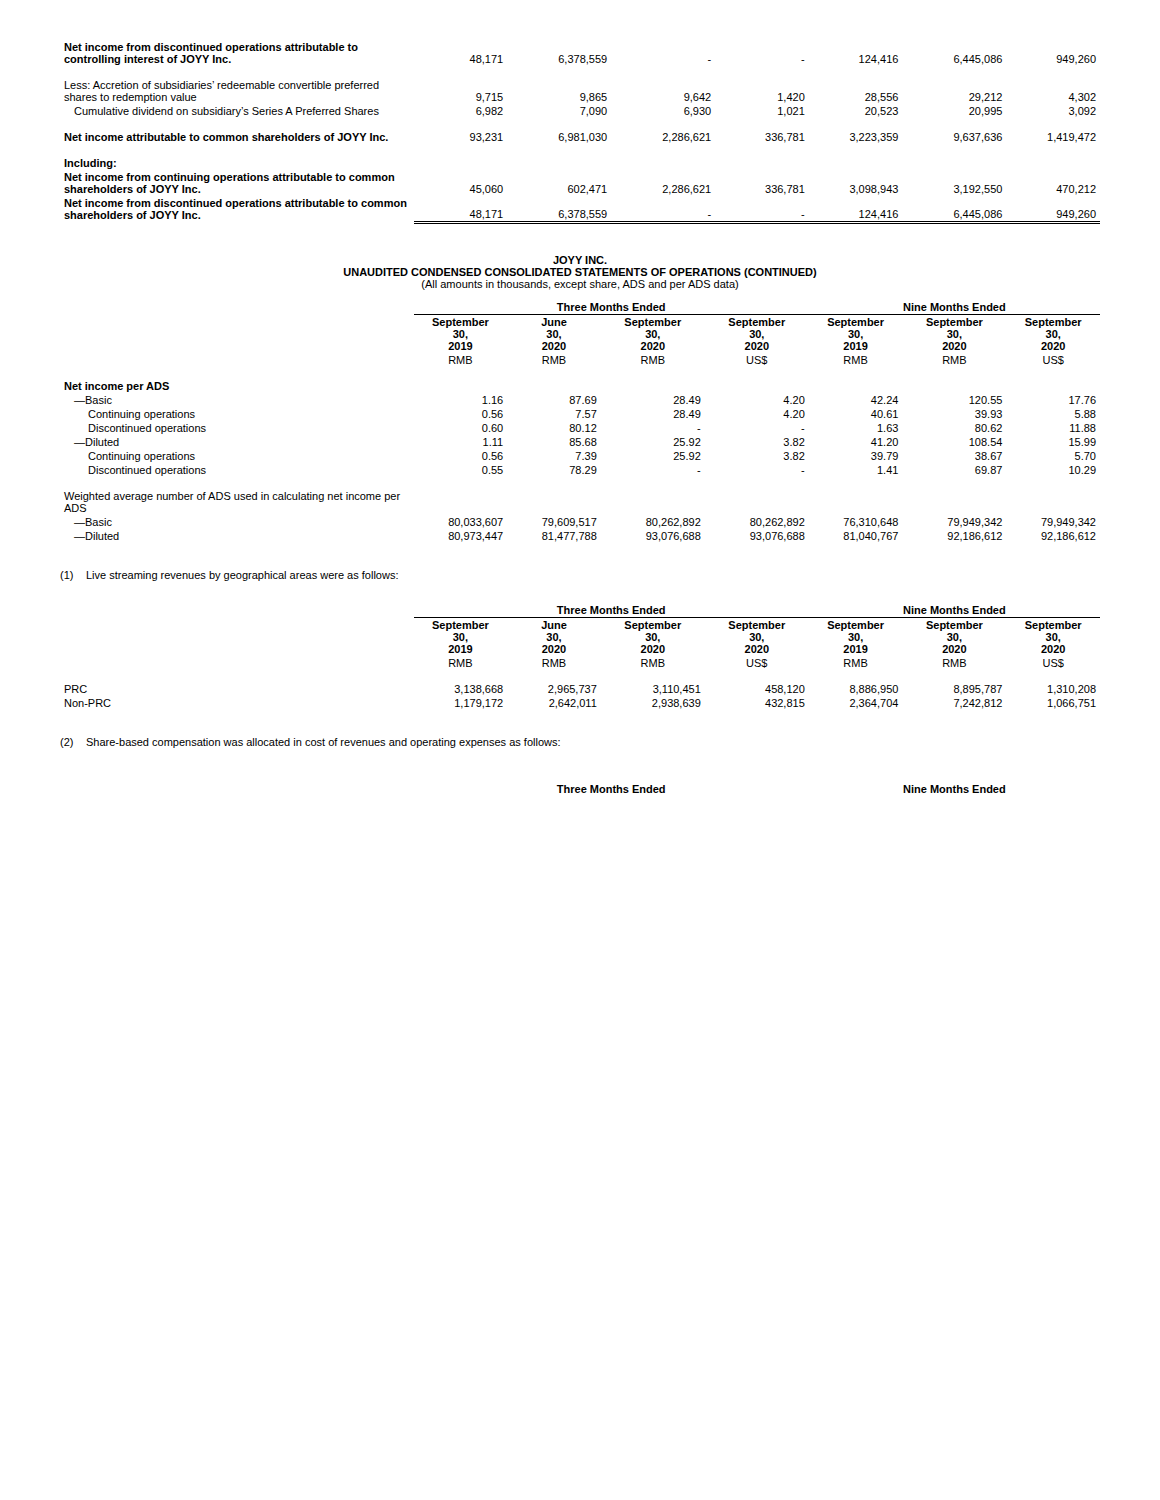| Net income from discontinued operations attributable to controlling interest of JOYY Inc. | 48,171 | 6,378,559 | - | - | 124,416 | 6,445,086 | 949,260 |
| Less: Accretion of subsidiaries’ redeemable convertible preferred shares to redemption value | 9,715 | 9,865 | 9,642 | 1,420 | 28,556 | 29,212 | 4,302 |
| Cumulative dividend on subsidiary’s Series A Preferred Shares | 6,982 | 7,090 | 6,930 | 1,021 | 20,523 | 20,995 | 3,092 |
| Net income attributable to common shareholders of JOYY Inc. | 93,231 | 6,981,030 | 2,286,621 | 336,781 | 3,223,359 | 9,637,636 | 1,419,472 |
| Including: | |
| Net income from continuing operations attributable to common shareholders of JOYY Inc. | 45,060 | 602,471 | 2,286,621 | 336,781 | 3,098,943 | 3,192,550 | 470,212 |
| Net income from discontinued operations attributable to common shareholders of JOYY Inc. | 48,171 | 6,378,559 | - | - | 124,416 | 6,445,086 | 949,260 |
JOYY INC.
UNAUDITED CONDENSED CONSOLIDATED STATEMENTS OF OPERATIONS (CONTINUED)
(All amounts in thousands, except share, ADS and per ADS data)
| | Three Months Ended | Nine Months Ended |
| | September 30, 2019 | June 30, 2020 | September 30, 2020 | September 30, 2020 | September 30, 2019 | September 30, 2020 | September 30, 2020 |
| | RMB | RMB | RMB | US$ | RMB | RMB | US$ |
| Net income per ADS | |
| —Basic | 1.16 | 87.69 | 28.49 | 4.20 | 42.24 | 120.55 | 17.76 |
| Continuing operations | 0.56 | 7.57 | 28.49 | 4.20 | 40.61 | 39.93 | 5.88 |
| Discontinued operations | 0.60 | 80.12 | - | - | 1.63 | 80.62 | 11.88 |
| —Diluted | 1.11 | 85.68 | 25.92 | 3.82 | 41.20 | 108.54 | 15.99 |
| Continuing operations | 0.56 | 7.39 | 25.92 | 3.82 | 39.79 | 38.67 | 5.70 |
| Discontinued operations | 0.55 | 78.29 | - | - | 1.41 | 69.87 | 10.29 |
| Weighted average number of ADS used in calculating net income per ADS | |
| —Basic | 80,033,607 | 79,609,517 | 80,262,892 | 80,262,892 | 76,310,648 | 79,949,342 | 79,949,342 |
| —Diluted | 80,973,447 | 81,477,788 | 93,076,688 | 93,076,688 | 81,040,767 | 92,186,612 | 92,186,612 |
(1) Live streaming revenues by geographical areas were as follows:
| | Three Months Ended | Nine Months Ended |
| | September 30, 2019 | June 30, 2020 | September 30, 2020 | September 30, 2020 | September 30, 2019 | September 30, 2020 | September 30, 2020 |
| | RMB | RMB | RMB | US$ | RMB | RMB | US$ |
| PRC | 3,138,668 | 2,965,737 | 3,110,451 | 458,120 | 8,886,950 | 8,895,787 | 1,310,208 |
| Non-PRC | 1,179,172 | 2,642,011 | 2,938,639 | 432,815 | 2,364,704 | 7,242,812 | 1,066,751 |
(2) Share-based compensation was allocated in cost of revenues and operating expenses as follows:
| | Three Months Ended | Nine Months Ended |